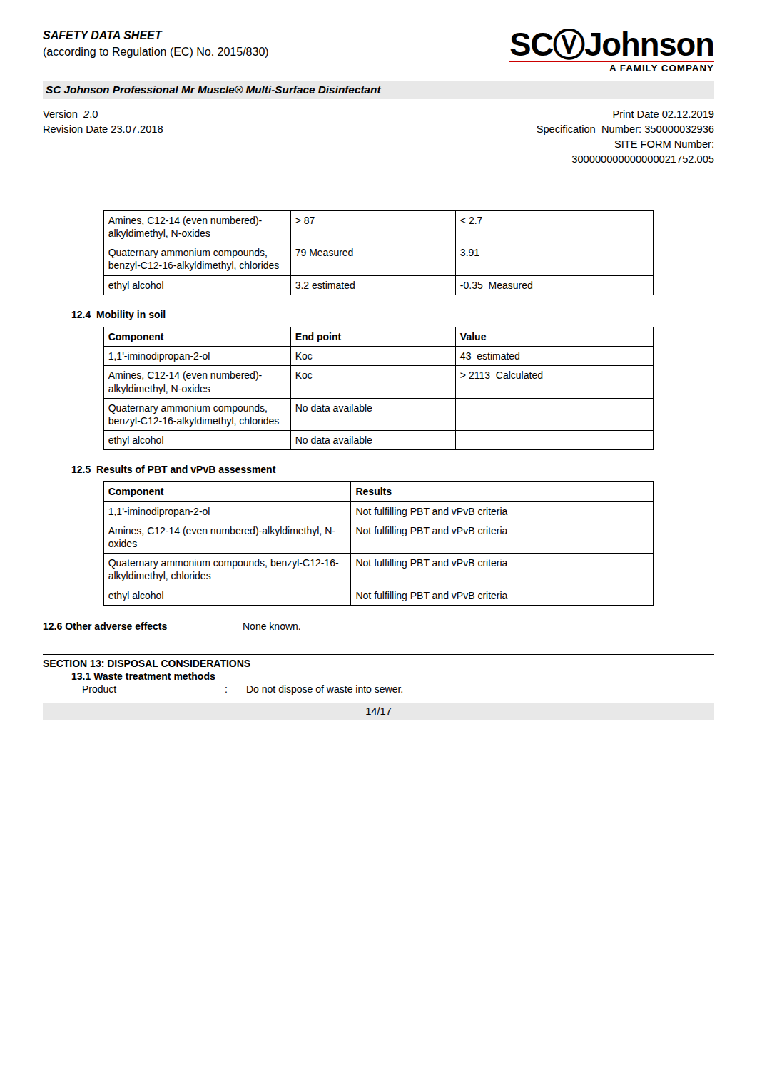SAFETY DATA SHEET
(according to Regulation (EC) No. 2015/830)
SCⓋJohnson
A FAMILY COMPANY
SC Johnson Professional Mr Muscle® Multi-Surface Disinfectant
Version 2.0
Revision Date 23.07.2018
Print Date 02.12.2019
Specification Number: 350000032936
SITE FORM Number:
300000000000000021752.005
| Amines, C12-14 (even numbered)-alkyldimethyl, N-oxides | > 87 | < 2.7 |
| Quaternary ammonium compounds, benzyl-C12-16-alkyldimethyl, chlorides | 79 Measured | 3.91 |
| ethyl alcohol | 3.2 estimated | -0.35 Measured |
12.4 Mobility in soil
| Component | End point | Value |
| --- | --- | --- |
| 1,1'-iminodipropan-2-ol | Koc | 43 estimated |
| Amines, C12-14 (even numbered)-alkyldimethyl, N-oxides | Koc | > 2113 Calculated |
| Quaternary ammonium compounds, benzyl-C12-16-alkyldimethyl, chlorides | No data available | |
| ethyl alcohol | No data available | |
12.5 Results of PBT and vPvB assessment
| Component | Results |
| --- | --- |
| 1,1'-iminodipropan-2-ol | Not fulfilling PBT and vPvB criteria |
| Amines, C12-14 (even numbered)-alkyldimethyl, N-oxides | Not fulfilling PBT and vPvB criteria |
| Quaternary ammonium compounds, benzyl-C12-16-alkyldimethyl, chlorides | Not fulfilling PBT and vPvB criteria |
| ethyl alcohol | Not fulfilling PBT and vPvB criteria |
12.6 Other adverse effects
None known.
SECTION 13: DISPOSAL CONSIDERATIONS
13.1 Waste treatment methods
Product
:
Do not dispose of waste into sewer.
14/17